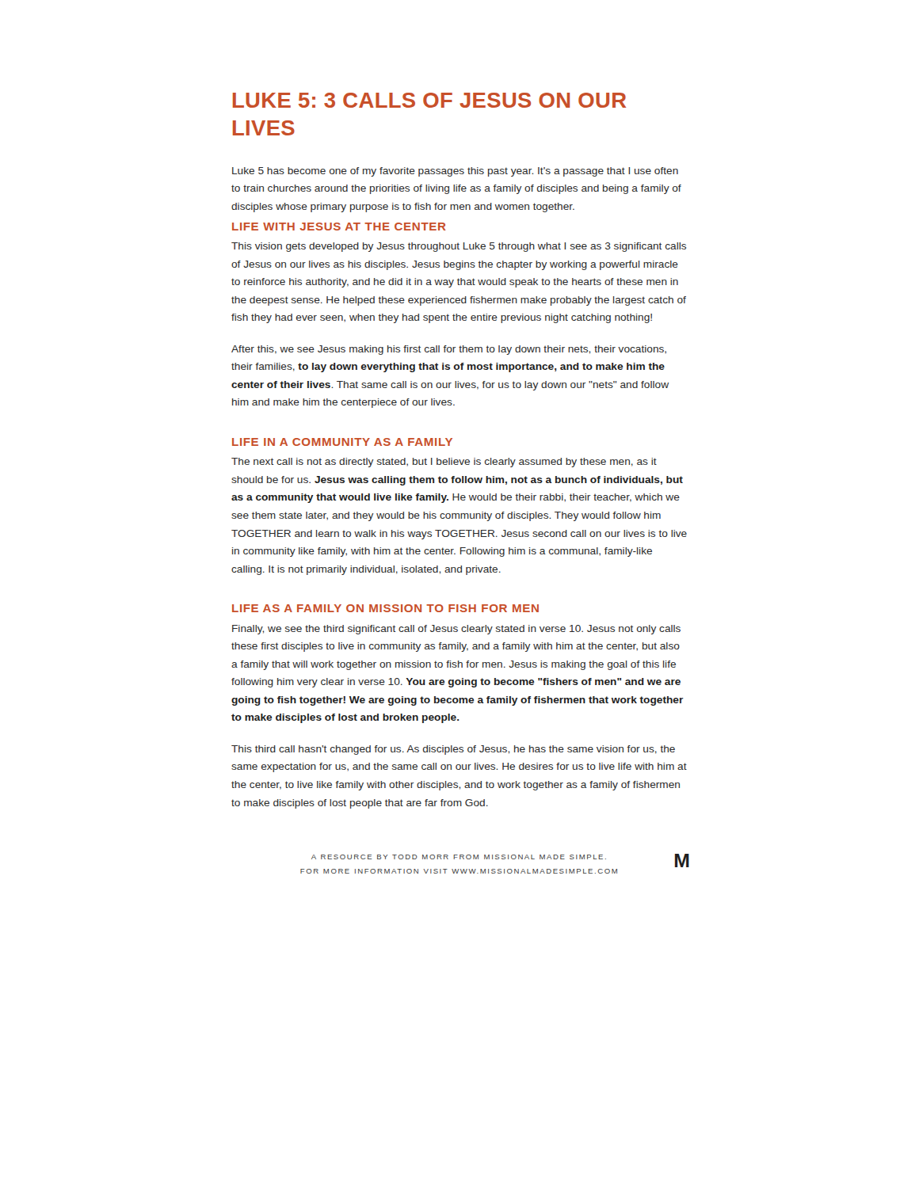Luke 5: 3 Calls of Jesus on Our Lives
Luke 5 has become one of my favorite passages this past year. It's a passage that I use often to train churches around the priorities of living life as a family of disciples and being a family of disciples whose primary purpose is to fish for men and women together.
Life with Jesus at the Center
This vision gets developed by Jesus throughout Luke 5 through what I see as 3 significant calls of Jesus on our lives as his disciples. Jesus begins the chapter by working a powerful miracle to reinforce his authority, and he did it in a way that would speak to the hearts of these men in the deepest sense. He helped these experienced fishermen make probably the largest catch of fish they had ever seen, when they had spent the entire previous night catching nothing!
After this, we see Jesus making his first call for them to lay down their nets, their vocations, their families, to lay down everything that is of most importance, and to make him the center of their lives. That same call is on our lives, for us to lay down our "nets" and follow him and make him the centerpiece of our lives.
Life in a Community as a Family
The next call is not as directly stated, but I believe is clearly assumed by these men, as it should be for us. Jesus was calling them to follow him, not as a bunch of individuals, but as a community that would live like family. He would be their rabbi, their teacher, which we see them state later, and they would be his community of disciples. They would follow him TOGETHER and learn to walk in his ways TOGETHER. Jesus second call on our lives is to live in community like family, with him at the center. Following him is a communal, family-like calling. It is not primarily individual, isolated, and private.
Life as a Family on Mission to Fish for Men
Finally, we see the third significant call of Jesus clearly stated in verse 10. Jesus not only calls these first disciples to live in community as family, and a family with him at the center, but also a family that will work together on mission to fish for men. Jesus is making the goal of this life following him very clear in verse 10. You are going to become "fishers of men" and we are going to fish together! We are going to become a family of fishermen that work together to make disciples of lost and broken people.
This third call hasn't changed for us. As disciples of Jesus, he has the same vision for us, the same expectation for us, and the same call on our lives. He desires for us to live life with him at the center, to live like family with other disciples, and to work together as a family of fishermen to make disciples of lost people that are far from God.
A resource by Todd Morr from Missional Made Simple.
For more information visit www.missionalmadesimple.com
M